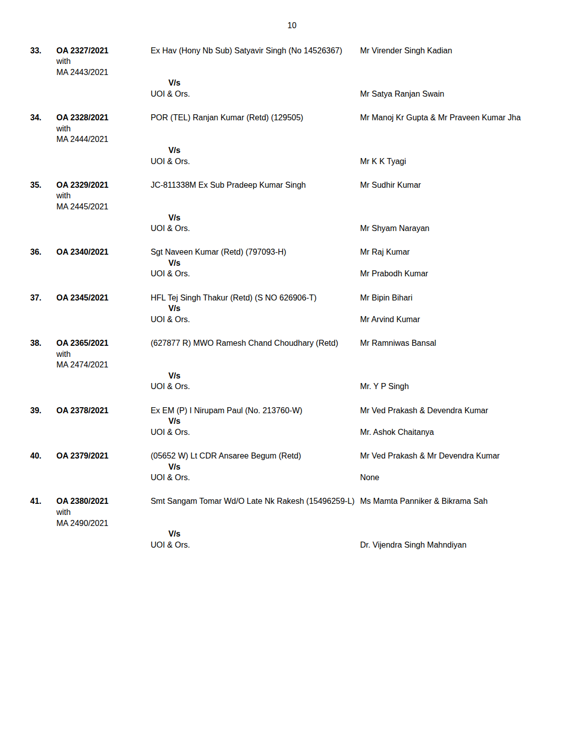10
| 33. | OA 2327/2021 with MA 2443/2021 | Ex Hav (Hony Nb Sub) Satyavir Singh (No 14526367) | Mr Virender Singh Kadian |
| | | V/s UOI & Ors. | Mr Satya Ranjan Swain |
| 34. | OA 2328/2021 with MA 2444/2021 | POR (TEL) Ranjan Kumar (Retd) (129505) | Mr Manoj Kr Gupta & Mr Praveen Kumar Jha |
| | | V/s UOI & Ors. | Mr K K Tyagi |
| 35. | OA 2329/2021 with MA 2445/2021 | JC-811338M Ex Sub Pradeep Kumar Singh | Mr Sudhir Kumar |
| | | V/s UOI & Ors. | Mr Shyam Narayan |
| 36. | OA 2340/2021 | Sgt Naveen Kumar (Retd) (797093-H) | Mr Raj Kumar |
| | | V/s UOI & Ors. | Mr Prabodh Kumar |
| 37. | OA 2345/2021 | HFL Tej Singh Thakur (Retd) (S NO 626906-T) V/s UOI & Ors. | Mr Bipin Bihari Mr Arvind Kumar |
| 38. | OA 2365/2021 with MA 2474/2021 | (627877 R) MWO Ramesh Chand Choudhary (Retd) | Mr Ramniwas Bansal |
| | | V/s UOI & Ors. | Mr. Y P Singh |
| 39. | OA 2378/2021 | Ex EM (P) I Nirupam Paul (No. 213760-W) | Mr Ved Prakash & Devendra Kumar |
| | | V/s UOI & Ors. | Mr. Ashok Chaitanya |
| 40. | OA 2379/2021 | (05652 W) Lt CDR Ansaree Begum (Retd) | Mr Ved Prakash & Mr Devendra Kumar |
| | | V/s UOI & Ors. | None |
| 41. | OA 2380/2021 with MA 2490/2021 | Smt Sangam Tomar Wd/O Late Nk Rakesh (15496259-L) | Ms Mamta Panniker & Bikrama Sah |
| | | V/s UOI & Ors. | Dr. Vijendra Singh Mahndiyan |